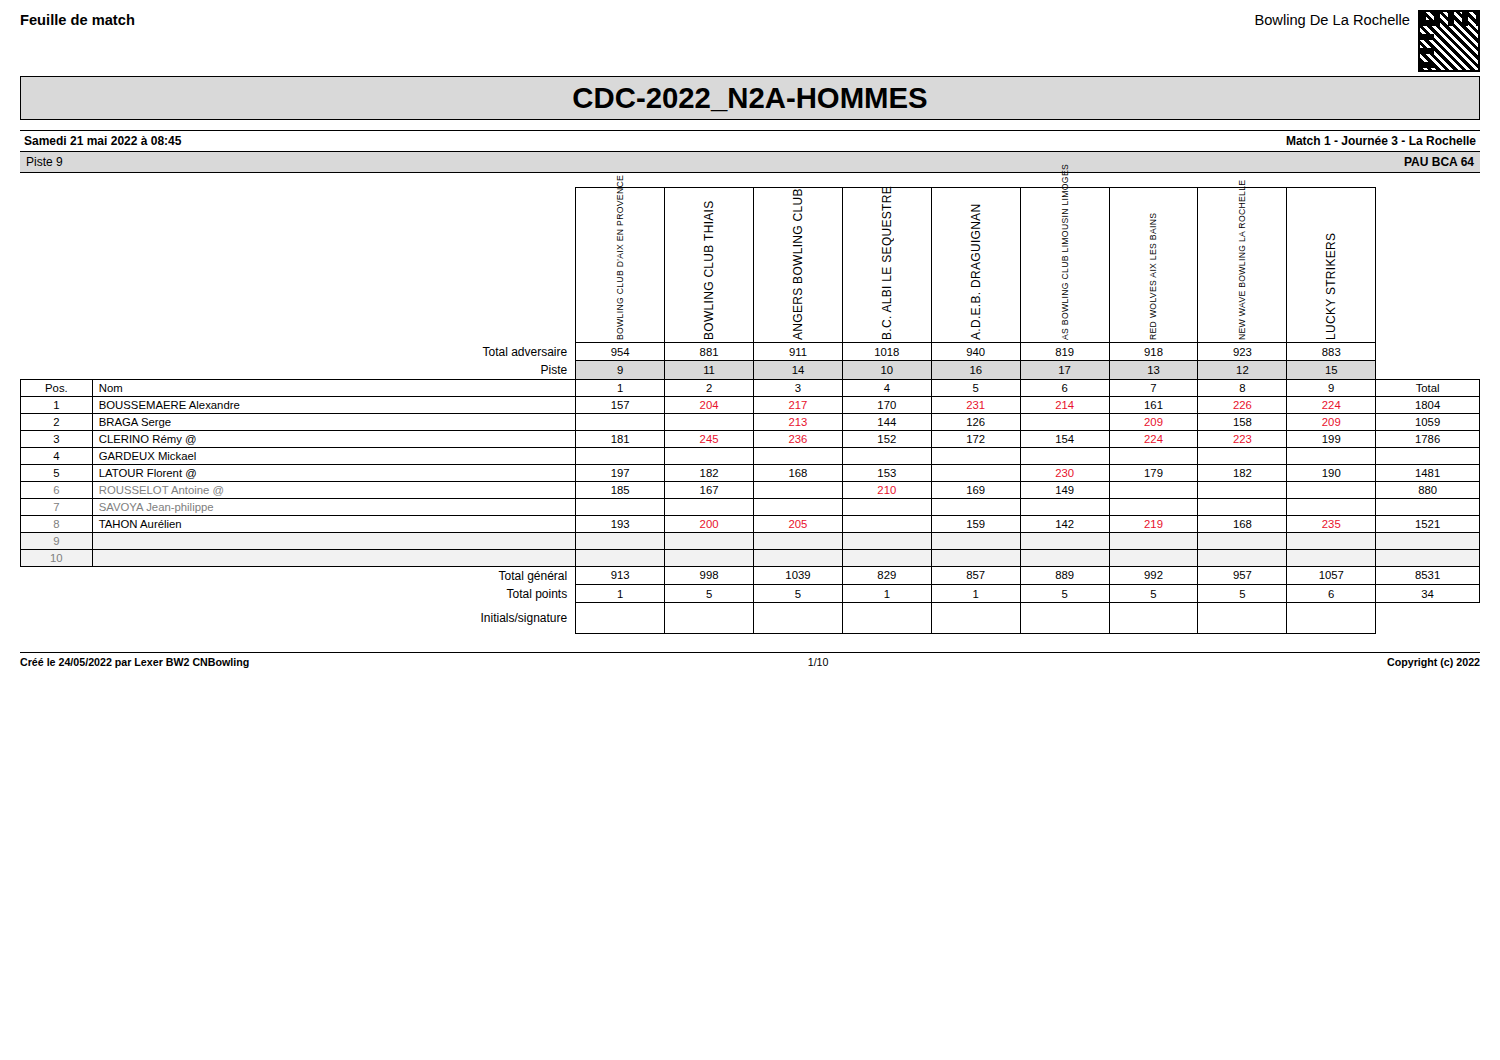Feuille de match
Bowling De La Rochelle
CDC-2022_N2A-HOMMES
Samedi 21 mai 2022 à 08:45
Match 1 - Journée 3 - La Rochelle
Piste 9
PAU BCA 64
| | | BOWLING CLUB D'AIX EN PROVENCE | BOWLING CLUB THIAIS | ANGERS BOWLING CLUB | B.C. ALBI LE SEQUESTRE | A.D.E.B. DRAGUIGNAN | AS BOWLING CLUB LIMOUSIN LIMOGES | RED WOLVES AIX LES BAINS | NEW WAVE BOWLING LA ROCHELLE | LUCKY STRIKERS | |
| | Total adversaire | 954 | 881 | 911 | 1018 | 940 | 819 | 918 | 923 | 883 | |
| | Piste | 9 | 11 | 14 | 10 | 16 | 17 | 13 | 12 | 15 | |
| Pos. | Nom | 1 | 2 | 3 | 4 | 5 | 6 | 7 | 8 | 9 | Total |
| 1 | BOUSSEMAERE Alexandre | 157 | 204 | 217 | 170 | 231 | 214 | 161 | 226 | 224 | 1804 |
| 2 | BRAGA Serge | | | 213 | 144 | 126 | | 209 | 158 | 209 | 1059 |
| 3 | CLERINO Rémy @ | 181 | 245 | 236 | 152 | 172 | 154 | 224 | 223 | 199 | 1786 |
| 4 | GARDEUX Mickael | | | | | | | | | | |
| 5 | LATOUR Florent @ | 197 | 182 | 168 | 153 | | 230 | 179 | 182 | 190 | 1481 |
| 6 | ROUSSELOT Antoine @ | 185 | 167 | | 210 | 169 | 149 | | | | 880 |
| 7 | SAVOYA Jean-philippe | | | | | | | | | | |
| 8 | TAHON Aurélien | 193 | 200 | 205 | | 159 | 142 | 219 | 168 | 235 | 1521 |
| 9 | | | | | | | | | | | |
| 10 | | | | | | | | | | | |
| | Total général | 913 | 998 | 1039 | 829 | 857 | 889 | 992 | 957 | 1057 | 8531 |
| | Total points | 1 | 5 | 5 | 1 | 1 | 5 | 5 | 5 | 6 | 34 |
| | Initials/signature | | | | | | | | | | |
Créé le 24/05/2022 par Lexer BW2 CNBowling
1/10
Copyright (c) 2022